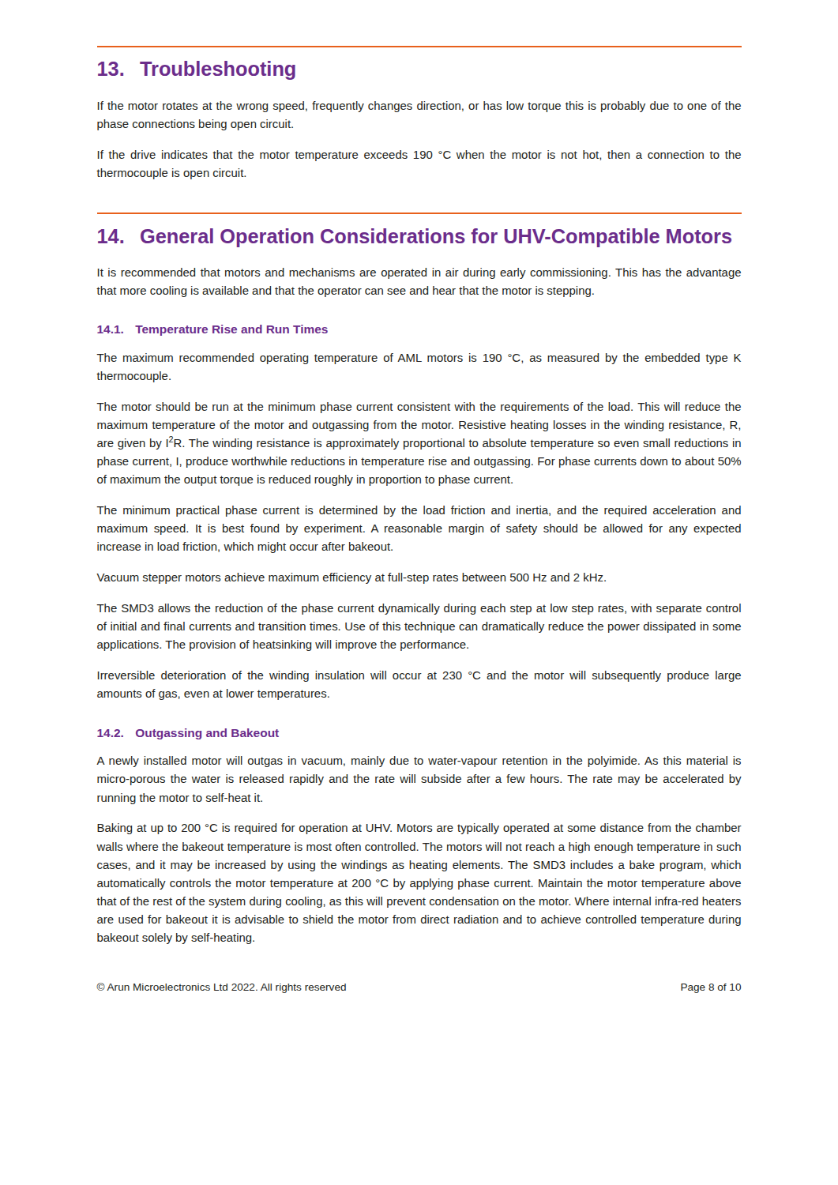13. Troubleshooting
If the motor rotates at the wrong speed, frequently changes direction, or has low torque this is probably due to one of the phase connections being open circuit.
If the drive indicates that the motor temperature exceeds 190 °C when the motor is not hot, then a connection to the thermocouple is open circuit.
14. General Operation Considerations for UHV-Compatible Motors
It is recommended that motors and mechanisms are operated in air during early commissioning. This has the advantage that more cooling is available and that the operator can see and hear that the motor is stepping.
14.1. Temperature Rise and Run Times
The maximum recommended operating temperature of AML motors is 190 °C, as measured by the embedded type K thermocouple.
The motor should be run at the minimum phase current consistent with the requirements of the load. This will reduce the maximum temperature of the motor and outgassing from the motor. Resistive heating losses in the winding resistance, R, are given by I2R. The winding resistance is approximately proportional to absolute temperature so even small reductions in phase current, I, produce worthwhile reductions in temperature rise and outgassing. For phase currents down to about 50% of maximum the output torque is reduced roughly in proportion to phase current.
The minimum practical phase current is determined by the load friction and inertia, and the required acceleration and maximum speed. It is best found by experiment. A reasonable margin of safety should be allowed for any expected increase in load friction, which might occur after bakeout.
Vacuum stepper motors achieve maximum efficiency at full-step rates between 500 Hz and 2 kHz.
The SMD3 allows the reduction of the phase current dynamically during each step at low step rates, with separate control of initial and final currents and transition times. Use of this technique can dramatically reduce the power dissipated in some applications. The provision of heatsinking will improve the performance.
Irreversible deterioration of the winding insulation will occur at 230 °C and the motor will subsequently produce large amounts of gas, even at lower temperatures.
14.2. Outgassing and Bakeout
A newly installed motor will outgas in vacuum, mainly due to water-vapour retention in the polyimide. As this material is micro-porous the water is released rapidly and the rate will subside after a few hours. The rate may be accelerated by running the motor to self-heat it.
Baking at up to 200 °C is required for operation at UHV. Motors are typically operated at some distance from the chamber walls where the bakeout temperature is most often controlled. The motors will not reach a high enough temperature in such cases, and it may be increased by using the windings as heating elements. The SMD3 includes a bake program, which automatically controls the motor temperature at 200 °C by applying phase current. Maintain the motor temperature above that of the rest of the system during cooling, as this will prevent condensation on the motor. Where internal infra-red heaters are used for bakeout it is advisable to shield the motor from direct radiation and to achieve controlled temperature during bakeout solely by self-heating.
© Arun Microelectronics Ltd 2022. All rights reserved Page 8 of 10